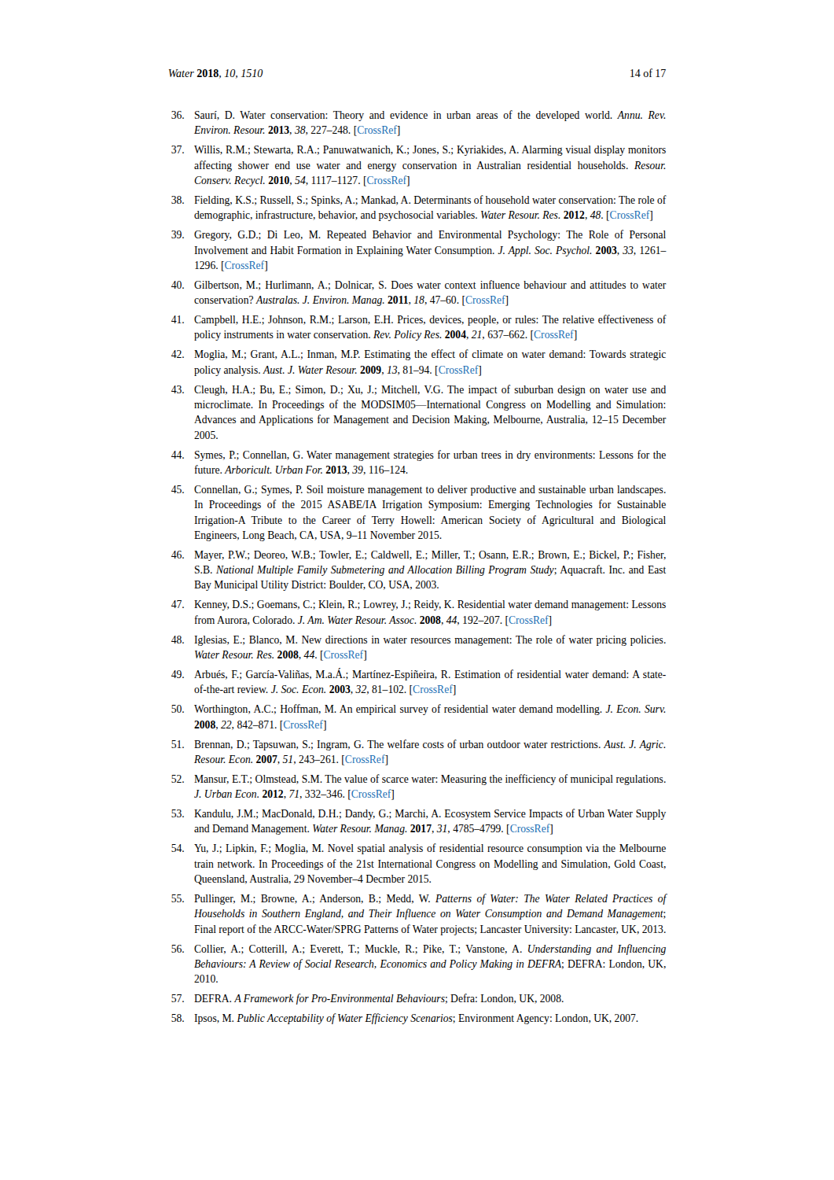Water 2018, 10, 1510
14 of 17
36. Saurí, D. Water conservation: Theory and evidence in urban areas of the developed world. Annu. Rev. Environ. Resour. 2013, 38, 227–248. [CrossRef]
37. Willis, R.M.; Stewarta, R.A.; Panuwatwanich, K.; Jones, S.; Kyriakides, A. Alarming visual display monitors affecting shower end use water and energy conservation in Australian residential households. Resour. Conserv. Recycl. 2010, 54, 1117–1127. [CrossRef]
38. Fielding, K.S.; Russell, S.; Spinks, A.; Mankad, A. Determinants of household water conservation: The role of demographic, infrastructure, behavior, and psychosocial variables. Water Resour. Res. 2012, 48. [CrossRef]
39. Gregory, G.D.; Di Leo, M. Repeated Behavior and Environmental Psychology: The Role of Personal Involvement and Habit Formation in Explaining Water Consumption. J. Appl. Soc. Psychol. 2003, 33, 1261–1296. [CrossRef]
40. Gilbertson, M.; Hurlimann, A.; Dolnicar, S. Does water context influence behaviour and attitudes to water conservation? Australas. J. Environ. Manag. 2011, 18, 47–60. [CrossRef]
41. Campbell, H.E.; Johnson, R.M.; Larson, E.H. Prices, devices, people, or rules: The relative effectiveness of policy instruments in water conservation. Rev. Policy Res. 2004, 21, 637–662. [CrossRef]
42. Moglia, M.; Grant, A.L.; Inman, M.P. Estimating the effect of climate on water demand: Towards strategic policy analysis. Aust. J. Water Resour. 2009, 13, 81–94. [CrossRef]
43. Cleugh, H.A.; Bu, E.; Simon, D.; Xu, J.; Mitchell, V.G. The impact of suburban design on water use and microclimate. In Proceedings of the MODSIM05—International Congress on Modelling and Simulation: Advances and Applications for Management and Decision Making, Melbourne, Australia, 12–15 December 2005.
44. Symes, P.; Connellan, G. Water management strategies for urban trees in dry environments: Lessons for the future. Arboricult. Urban For. 2013, 39, 116–124.
45. Connellan, G.; Symes, P. Soil moisture management to deliver productive and sustainable urban landscapes. In Proceedings of the 2015 ASABE/IA Irrigation Symposium: Emerging Technologies for Sustainable Irrigation-A Tribute to the Career of Terry Howell: American Society of Agricultural and Biological Engineers, Long Beach, CA, USA, 9–11 November 2015.
46. Mayer, P.W.; Deoreo, W.B.; Towler, E.; Caldwell, E.; Miller, T.; Osann, E.R.; Brown, E.; Bickel, P.; Fisher, S.B. National Multiple Family Submetering and Allocation Billing Program Study; Aquacraft. Inc. and East Bay Municipal Utility District: Boulder, CO, USA, 2003.
47. Kenney, D.S.; Goemans, C.; Klein, R.; Lowrey, J.; Reidy, K. Residential water demand management: Lessons from Aurora, Colorado. J. Am. Water Resour. Assoc. 2008, 44, 192–207. [CrossRef]
48. Iglesias, E.; Blanco, M. New directions in water resources management: The role of water pricing policies. Water Resour. Res. 2008, 44. [CrossRef]
49. Arbués, F.; García-Valiñas, M.a.Á.; Martínez-Espiñeira, R. Estimation of residential water demand: A state-of-the-art review. J. Soc. Econ. 2003, 32, 81–102. [CrossRef]
50. Worthington, A.C.; Hoffman, M. An empirical survey of residential water demand modelling. J. Econ. Surv. 2008, 22, 842–871. [CrossRef]
51. Brennan, D.; Tapsuwan, S.; Ingram, G. The welfare costs of urban outdoor water restrictions. Aust. J. Agric. Resour. Econ. 2007, 51, 243–261. [CrossRef]
52. Mansur, E.T.; Olmstead, S.M. The value of scarce water: Measuring the inefficiency of municipal regulations. J. Urban Econ. 2012, 71, 332–346. [CrossRef]
53. Kandulu, J.M.; MacDonald, D.H.; Dandy, G.; Marchi, A. Ecosystem Service Impacts of Urban Water Supply and Demand Management. Water Resour. Manag. 2017, 31, 4785–4799. [CrossRef]
54. Yu, J.; Lipkin, F.; Moglia, M. Novel spatial analysis of residential resource consumption via the Melbourne train network. In Proceedings of the 21st International Congress on Modelling and Simulation, Gold Coast, Queensland, Australia, 29 November–4 Decmber 2015.
55. Pullinger, M.; Browne, A.; Anderson, B.; Medd, W. Patterns of Water: The Water Related Practices of Households in Southern England, and Their Influence on Water Consumption and Demand Management; Final report of the ARCC-Water/SPRG Patterns of Water projects; Lancaster University: Lancaster, UK, 2013.
56. Collier, A.; Cotterill, A.; Everett, T.; Muckle, R.; Pike, T.; Vanstone, A. Understanding and Influencing Behaviours: A Review of Social Research, Economics and Policy Making in DEFRA; DEFRA: London, UK, 2010.
57. DEFRA. A Framework for Pro-Environmental Behaviours; Defra: London, UK, 2008.
58. Ipsos, M. Public Acceptability of Water Efficiency Scenarios; Environment Agency: London, UK, 2007.